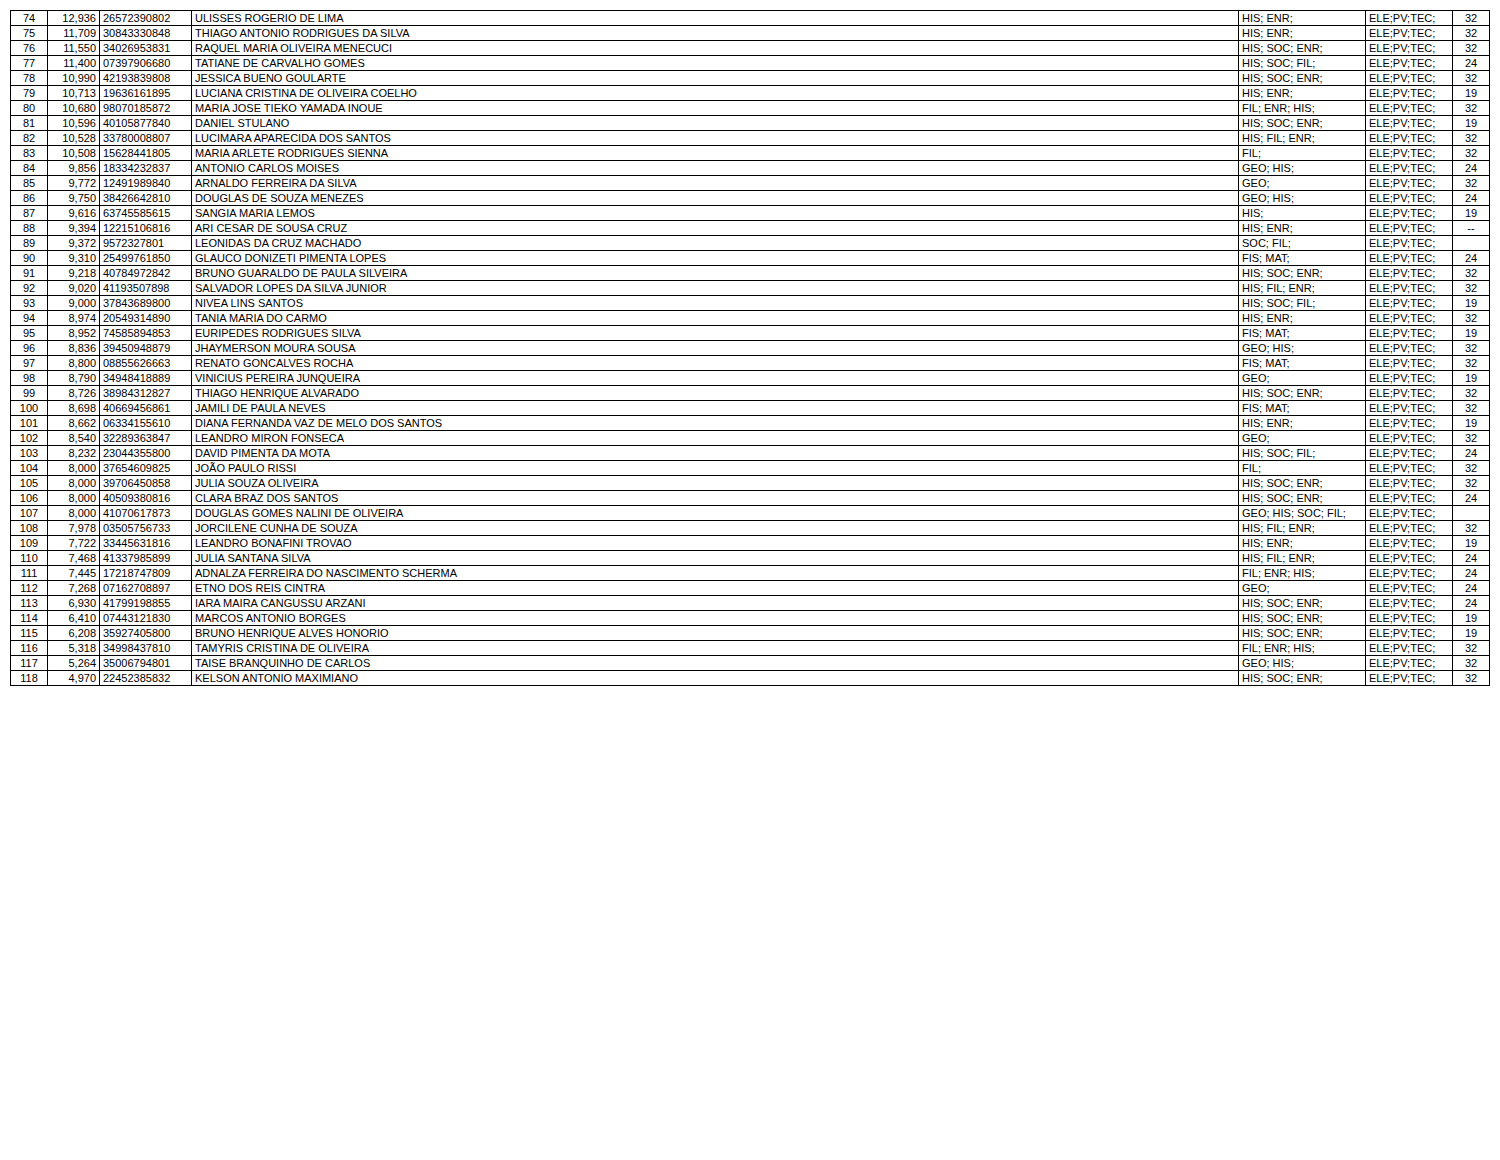| 74 | 12,936 | 26572390802 | ULISSES ROGERIO DE LIMA | HIS; ENR; | ELE;PV;TEC; | 32 |
| 75 | 11,709 | 30843330848 | THIAGO ANTONIO RODRIGUES DA SILVA | HIS; ENR; | ELE;PV;TEC; | 32 |
| 76 | 11,550 | 34026953831 | RAQUEL MARIA OLIVEIRA MENECUCI | HIS; SOC; ENR; | ELE;PV;TEC; | 32 |
| 77 | 11,400 | 07397906680 | TATIANE DE CARVALHO GOMES | HIS; SOC; FIL; | ELE;PV;TEC; | 24 |
| 78 | 10,990 | 42193839808 | JESSICA BUENO GOULARTE | HIS; SOC; ENR; | ELE;PV;TEC; | 32 |
| 79 | 10,713 | 19636161895 | LUCIANA CRISTINA DE OLIVEIRA COELHO | HIS; ENR; | ELE;PV;TEC; | 19 |
| 80 | 10,680 | 98070185872 | MARIA JOSE TIEKO YAMADA INOUE | FIL; ENR; HIS; | ELE;PV;TEC; | 32 |
| 81 | 10,596 | 40105877840 | DANIEL STULANO | HIS; SOC; ENR; | ELE;PV;TEC; | 19 |
| 82 | 10,528 | 33780008807 | LUCIMARA APARECIDA DOS SANTOS | HIS; FIL; ENR; | ELE;PV;TEC; | 32 |
| 83 | 10,508 | 15628441805 | MARIA ARLETE RODRIGUES SIENNA | FIL; | ELE;PV;TEC; | 32 |
| 84 | 9,856 | 18334232837 | ANTONIO CARLOS MOISES | GEO; HIS; | ELE;PV;TEC; | 24 |
| 85 | 9,772 | 12491989840 | ARNALDO FERREIRA DA SILVA | GEO; | ELE;PV;TEC; | 32 |
| 86 | 9,750 | 38426642810 | DOUGLAS DE SOUZA MENEZES | GEO; HIS; | ELE;PV;TEC; | 24 |
| 87 | 9,616 | 63745585615 | SANGIA MARIA LEMOS | HIS; | ELE;PV;TEC; | 19 |
| 88 | 9,394 | 12215106816 | ARI CESAR DE SOUSA CRUZ | HIS; ENR; | ELE;PV;TEC; | -- |
| 89 | 9,372 | 9572327801 | LEONIDAS DA CRUZ MACHADO | SOC; FIL; | ELE;PV;TEC; | |
| 90 | 9,310 | 25499761850 | GLAUCO DONIZETI PIMENTA LOPES | FIS; MAT; | ELE;PV;TEC; | 24 |
| 91 | 9,218 | 40784972842 | BRUNO GUARALDO DE PAULA SILVEIRA | HIS; SOC; ENR; | ELE;PV;TEC; | 32 |
| 92 | 9,020 | 41193507898 | SALVADOR LOPES DA SILVA JUNIOR | HIS; FIL; ENR; | ELE;PV;TEC; | 32 |
| 93 | 9,000 | 37843689800 | NIVEA LINS SANTOS | HIS; SOC; FIL; | ELE;PV;TEC; | 19 |
| 94 | 8,974 | 20549314890 | TANIA MARIA DO CARMO | HIS; ENR; | ELE;PV;TEC; | 32 |
| 95 | 8,952 | 74585894853 | EURIPEDES RODRIGUES SILVA | FIS; MAT; | ELE;PV;TEC; | 19 |
| 96 | 8,836 | 39450948879 | JHAYMERSON MOURA SOUSA | GEO; HIS; | ELE;PV;TEC; | 32 |
| 97 | 8,800 | 08855626663 | RENATO GONCALVES ROCHA | FIS; MAT; | ELE;PV;TEC; | 32 |
| 98 | 8,790 | 34948418889 | VINICIUS PEREIRA JUNQUEIRA | GEO; | ELE;PV;TEC; | 19 |
| 99 | 8,726 | 38984312827 | THIAGO HENRIQUE ALVARADO | HIS; SOC; ENR; | ELE;PV;TEC; | 32 |
| 100 | 8,698 | 40669456861 | JAMILI DE PAULA NEVES | FIS; MAT; | ELE;PV;TEC; | 32 |
| 101 | 8,662 | 06334155610 | DIANA FERNANDA VAZ DE MELO DOS SANTOS | HIS; ENR; | ELE;PV;TEC; | 19 |
| 102 | 8,540 | 32289363847 | LEANDRO MIRON FONSECA | GEO; | ELE;PV;TEC; | 32 |
| 103 | 8,232 | 23044355800 | DAVID PIMENTA DA MOTA | HIS; SOC; FIL; | ELE;PV;TEC; | 24 |
| 104 | 8,000 | 37654609825 | JOÃO PAULO RISSI | FIL; | ELE;PV;TEC; | 32 |
| 105 | 8,000 | 39706450858 | JULIA SOUZA OLIVEIRA | HIS; SOC; ENR; | ELE;PV;TEC; | 32 |
| 106 | 8,000 | 40509380816 | CLARA BRAZ DOS SANTOS | HIS; SOC; ENR; | ELE;PV;TEC; | 24 |
| 107 | 8,000 | 41070617873 | DOUGLAS GOMES NALINI DE OLIVEIRA | GEO; HIS; SOC; FIL; | ELE;PV;TEC; | |
| 108 | 7,978 | 03505756733 | JORCILENE CUNHA DE SOUZA | HIS; FIL; ENR; | ELE;PV;TEC; | 32 |
| 109 | 7,722 | 33445631816 | LEANDRO BONAFINI TROVAO | HIS; ENR; | ELE;PV;TEC; | 19 |
| 110 | 7,468 | 41337985899 | JULIA SANTANA SILVA | HIS; FIL; ENR; | ELE;PV;TEC; | 24 |
| 111 | 7,445 | 17218747809 | ADNALZA FERREIRA DO NASCIMENTO SCHERMA | FIL; ENR; HIS; | ELE;PV;TEC; | 24 |
| 112 | 7,268 | 07162708897 | ETNO DOS REIS CINTRA | GEO; | ELE;PV;TEC; | 24 |
| 113 | 6,930 | 41799198855 | IARA MAIRA CANGUSSU ARZANI | HIS; SOC; ENR; | ELE;PV;TEC; | 24 |
| 114 | 6,410 | 07443121830 | MARCOS ANTONIO BORGES | HIS; SOC; ENR; | ELE;PV;TEC; | 19 |
| 115 | 6,208 | 35927405800 | BRUNO HENRIQUE ALVES HONORIO | HIS; SOC; ENR; | ELE;PV;TEC; | 19 |
| 116 | 5,318 | 34998437810 | TAMYRIS CRISTINA DE OLIVEIRA | FIL; ENR; HIS; | ELE;PV;TEC; | 32 |
| 117 | 5,264 | 35006794801 | TAISE BRANQUINHO DE CARLOS | GEO; HIS; | ELE;PV;TEC; | 32 |
| 118 | 4,970 | 22452385832 | KELSON ANTONIO MAXIMIANO | HIS; SOC; ENR; | ELE;PV;TEC; | 32 |